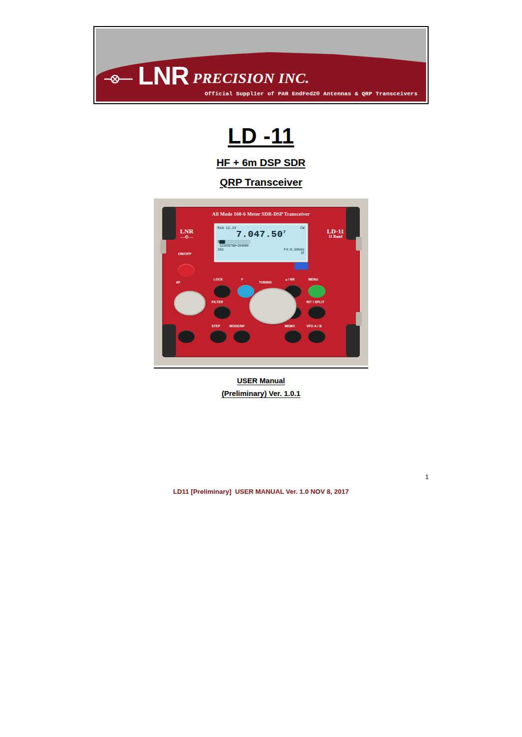LNR PRECISION INC.
Official Supplier of PAR EndFedZ® Antennas & QRP Transceivers
LD -11
HF + 6m DSP SDR
QRP Transceiver
All Mode 160-6 Meter SDR-DSP Transceiver
LNR—⊙—
LD-1111 Band
RxA 12.1V CW
7.047.507
S███░░░░░░░░░░░░░░
123456789+204060
1Hz F4:0.50kHz
IF
ON/OFF
AF LOCK F TUNING ▲/ NR MENU
FILTER ▼/ NB RIT / SPLIT
STEP MODE/NF MEMO VFO A / B
USER Manual
(Preliminary) Ver. 1.0.1
1
LD11 [Preliminary] USER MANUAL Ver. 1.0 NOV 8, 2017